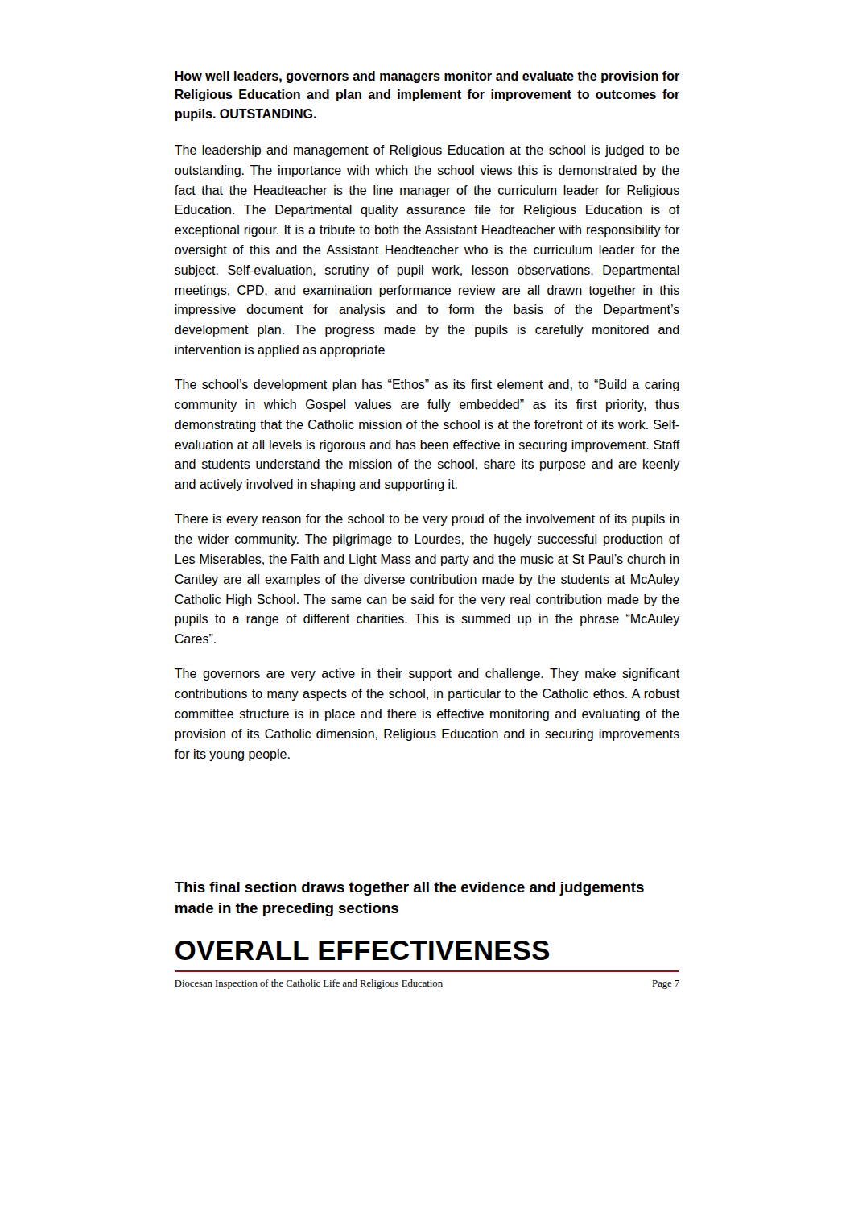How well leaders, governors and managers monitor and evaluate the provision for Religious Education and plan and implement for improvement to outcomes for pupils. OUTSTANDING.
The leadership and management of Religious Education at the school is judged to be outstanding. The importance with which the school views this is demonstrated by the fact that the Headteacher is the line manager of the curriculum leader for Religious Education. The Departmental quality assurance file for Religious Education is of exceptional rigour. It is a tribute to both the Assistant Headteacher with responsibility for oversight of this and the Assistant Headteacher who is the curriculum leader for the subject. Self-evaluation, scrutiny of pupil work, lesson observations, Departmental meetings, CPD, and examination performance review are all drawn together in this impressive document for analysis and to form the basis of the Department’s development plan. The progress made by the pupils is carefully monitored and intervention is applied as appropriate
The school’s development plan has “Ethos” as its first element and, to “Build a caring community in which Gospel values are fully embedded” as its first priority, thus demonstrating that the Catholic mission of the school is at the forefront of its work. Self-evaluation at all levels is rigorous and has been effective in securing improvement. Staff and students understand the mission of the school, share its purpose and are keenly and actively involved in shaping and supporting it.
There is every reason for the school to be very proud of the involvement of its pupils in the wider community. The pilgrimage to Lourdes, the hugely successful production of Les Miserables, the Faith and Light Mass and party and the music at St Paul’s church in Cantley are all examples of the diverse contribution made by the students at McAuley Catholic High School. The same can be said for the very real contribution made by the pupils to a range of different charities. This is summed up in the phrase “McAuley Cares”.
The governors are very active in their support and challenge. They make significant contributions to many aspects of the school, in particular to the Catholic ethos. A robust committee structure is in place and there is effective monitoring and evaluating of the provision of its Catholic dimension, Religious Education and in securing improvements for its young people.
This final section draws together all the evidence and judgements made in the preceding sections
OVERALL EFFECTIVENESS
Diocesan Inspection of the Catholic Life and Religious Education
Page 7